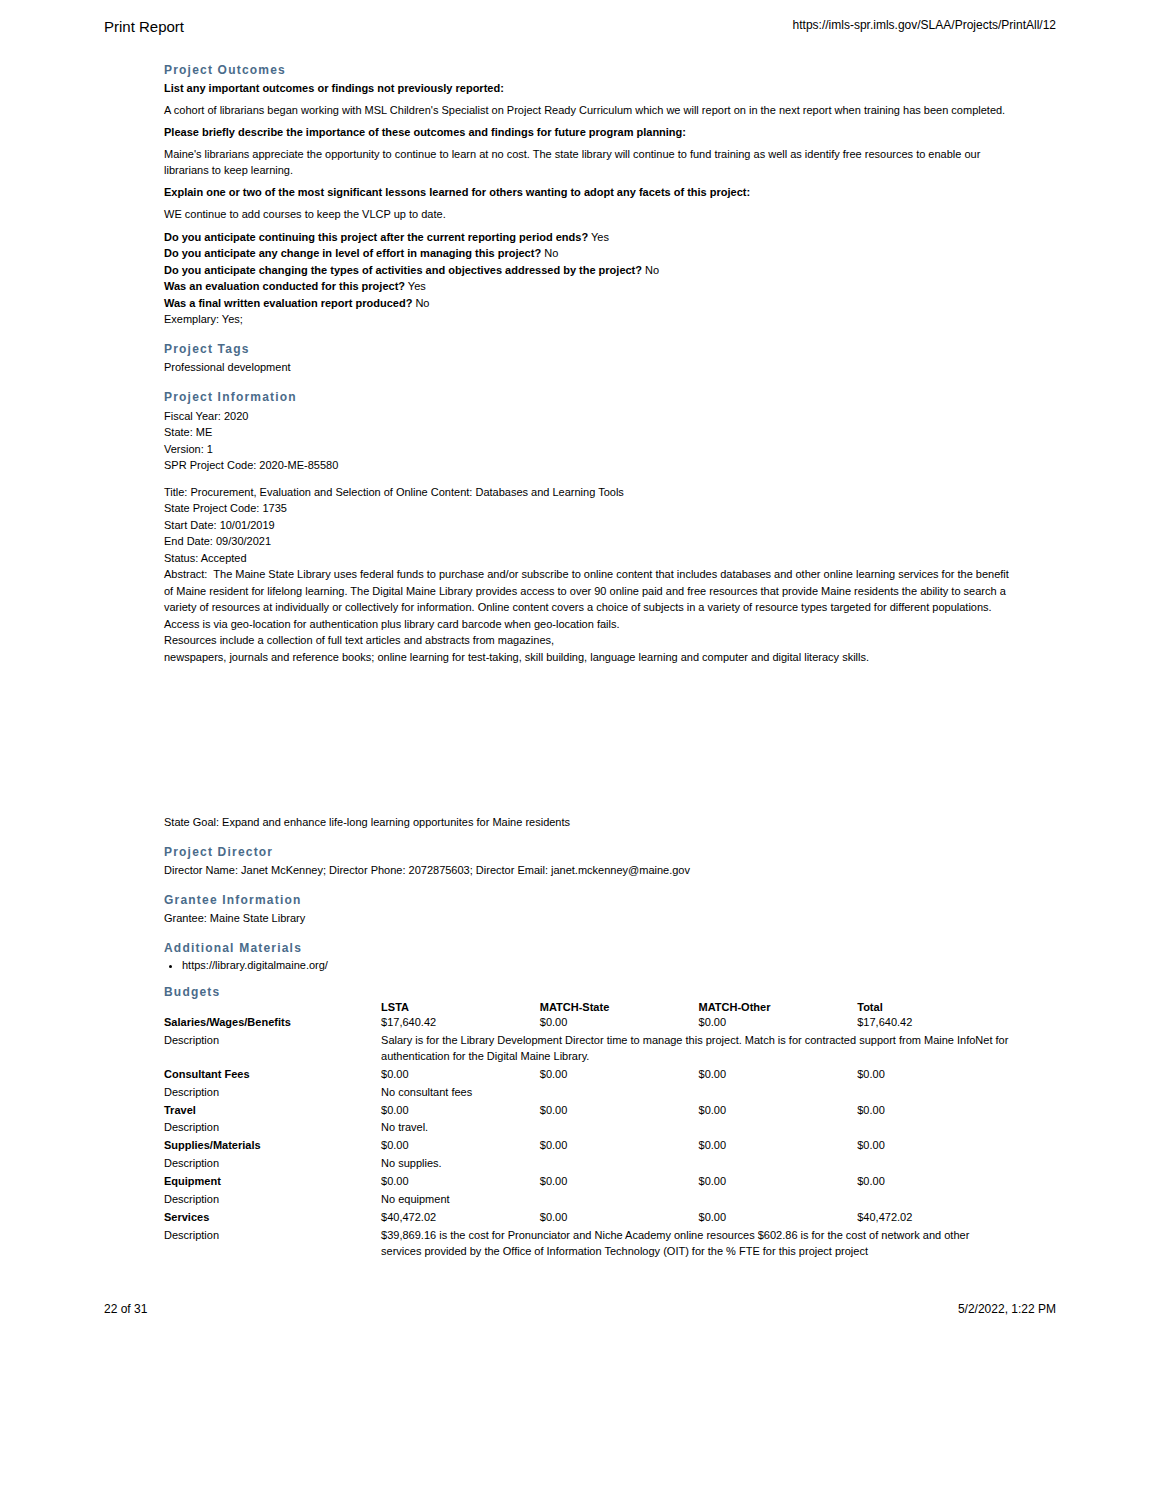Print Report
https://imls-spr.imls.gov/SLAA/Projects/PrintAll/12
Project Outcomes
List any important outcomes or findings not previously reported:
A cohort of librarians began working with MSL Children's Specialist on Project Ready Curriculum which we will report on in the next report when training has been completed.
Please briefly describe the importance of these outcomes and findings for future program planning:
Maine's librarians appreciate the opportunity to continue to learn at no cost. The state library will continue to fund training as well as identify free resources to enable our librarians to keep learning.
Explain one or two of the most significant lessons learned for others wanting to adopt any facets of this project:
WE continue to add courses to keep the VLCP up to date.
Do you anticipate continuing this project after the current reporting period ends? Yes
Do you anticipate any change in level of effort in managing this project? No
Do you anticipate changing the types of activities and objectives addressed by the project? No
Was an evaluation conducted for this project? Yes
Was a final written evaluation report produced? No
Exemplary: Yes;
Project Tags
Professional development
Project Information
Fiscal Year: 2020
State: ME
Version: 1
SPR Project Code: 2020-ME-85580
Title: Procurement, Evaluation and Selection of Online Content: Databases and Learning Tools
State Project Code: 1735
Start Date: 10/01/2019
End Date: 09/30/2021
Status: Accepted
Abstract: The Maine State Library uses federal funds to purchase and/or subscribe to online content that includes databases and other online learning services for the benefit of Maine resident for lifelong learning. The Digital Maine Library provides access to over 90 online paid and free resources that provide Maine residents the ability to search a variety of resources at individually or collectively for information. Online content covers a choice of subjects in a variety of resource types targeted for different populations. Access is via geo-location for authentication plus library card barcode when geo-location fails.
Resources include a collection of full text articles and abstracts from magazines,
newspapers, journals and reference books; online learning for test-taking, skill building, language learning and computer and digital literacy skills.
State Goal: Expand and enhance life-long learning opportunites for Maine residents
Project Director
Director Name: Janet McKenney; Director Phone: 2072875603; Director Email: janet.mckenney@maine.gov
Grantee Information
Grantee: Maine State Library
Additional Materials
https://library.digitalmaine.org/
Budgets
| | LSTA | MATCH-State | MATCH-Other | Total |
| --- | --- | --- | --- | --- |
| Salaries/Wages/Benefits | $17,640.42 | $0.00 | $0.00 | $17,640.42 |
| Description | Salary is for the Library Development Director time to manage this project. Match is for contracted support from Maine InfoNet for authentication for the Digital Maine Library. |
| Consultant Fees | $0.00 | $0.00 | $0.00 | $0.00 |
| Description | No consultant fees |
| Travel | $0.00 | $0.00 | $0.00 | $0.00 |
| Description | No travel. |
| Supplies/Materials | $0.00 | $0.00 | $0.00 | $0.00 |
| Description | No supplies. |
| Equipment | $0.00 | $0.00 | $0.00 | $0.00 |
| Description | No equipment |
| Services | $40,472.02 | $0.00 | $0.00 | $40,472.02 |
| Description | $39,869.16 is the cost for Pronunciator and Niche Academy online resources $602.86 is for the cost of network and other services provided by the Office of Information Technology (OIT) for the % FTE for this project project |
22 of 31
5/2/2022, 1:22 PM